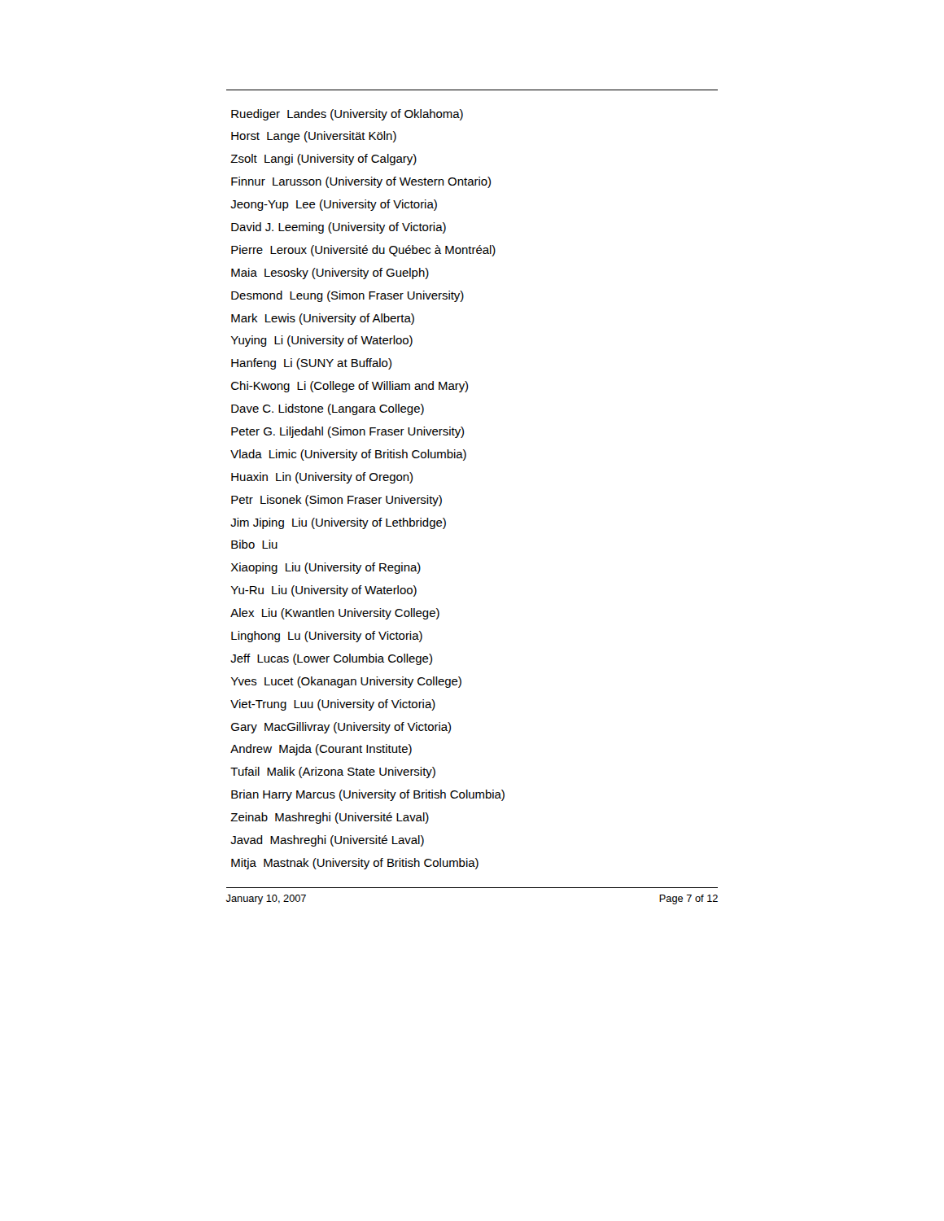Ruediger Landes (University of Oklahoma)
Horst Lange (Universität Köln)
Zsolt Langi (University of Calgary)
Finnur Larusson (University of Western Ontario)
Jeong-Yup Lee (University of Victoria)
David J. Leeming (University of Victoria)
Pierre Leroux (Université du Québec à Montréal)
Maia Lesosky (University of Guelph)
Desmond Leung (Simon Fraser University)
Mark Lewis (University of Alberta)
Yuying Li (University of Waterloo)
Hanfeng Li (SUNY at Buffalo)
Chi-Kwong Li (College of William and Mary)
Dave C. Lidstone (Langara College)
Peter G. Liljedahl (Simon Fraser University)
Vlada Limic (University of British Columbia)
Huaxin Lin (University of Oregon)
Petr Lisonek (Simon Fraser University)
Jim Jiping Liu (University of Lethbridge)
Bibo Liu
Xiaoping Liu (University of Regina)
Yu-Ru Liu (University of Waterloo)
Alex Liu (Kwantlen University College)
Linghong Lu (University of Victoria)
Jeff Lucas (Lower Columbia College)
Yves Lucet (Okanagan University College)
Viet-Trung Luu (University of Victoria)
Gary MacGillivray (University of Victoria)
Andrew Majda (Courant Institute)
Tufail Malik (Arizona State University)
Brian Harry Marcus (University of British Columbia)
Zeinab Mashreghi (Université Laval)
Javad Mashreghi (Université Laval)
Mitja Mastnak (University of British Columbia)
January 10, 2007 Page 7 of 12